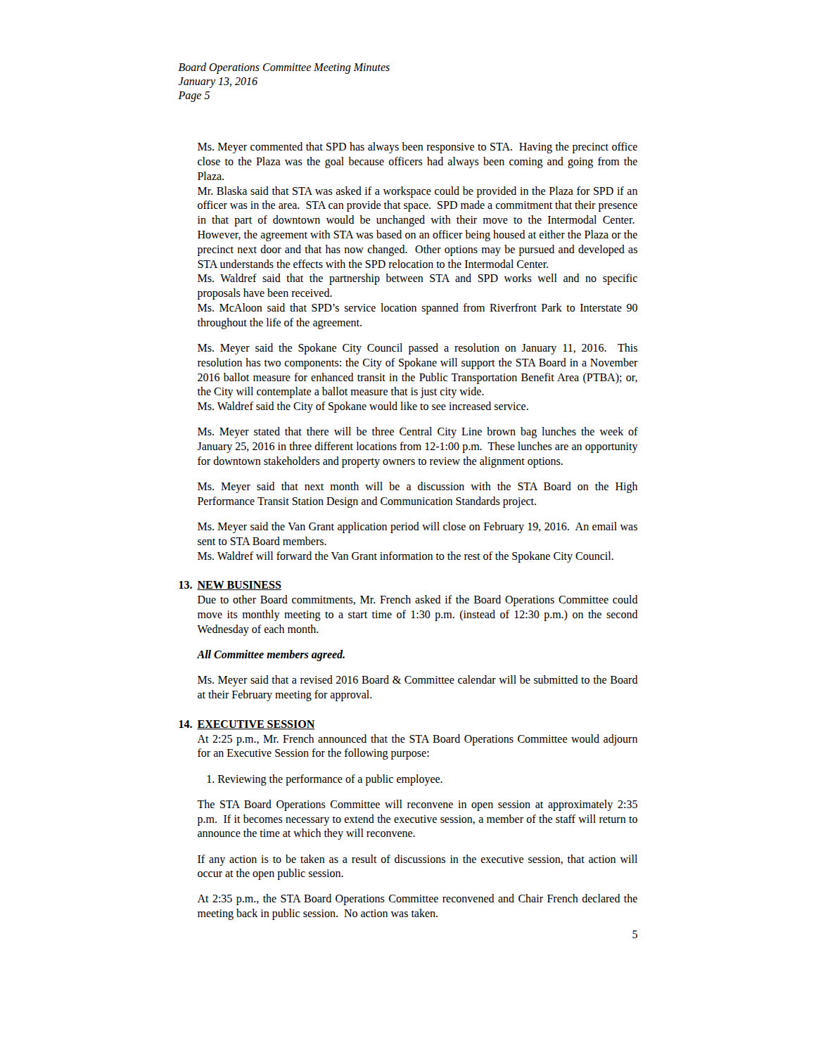Board Operations Committee Meeting Minutes
January 13, 2016
Page 5
Ms. Meyer commented that SPD has always been responsive to STA. Having the precinct office close to the Plaza was the goal because officers had always been coming and going from the Plaza.
Mr. Blaska said that STA was asked if a workspace could be provided in the Plaza for SPD if an officer was in the area. STA can provide that space. SPD made a commitment that their presence in that part of downtown would be unchanged with their move to the Intermodal Center. However, the agreement with STA was based on an officer being housed at either the Plaza or the precinct next door and that has now changed. Other options may be pursued and developed as STA understands the effects with the SPD relocation to the Intermodal Center.
Ms. Waldref said that the partnership between STA and SPD works well and no specific proposals have been received.
Ms. McAloon said that SPD’s service location spanned from Riverfront Park to Interstate 90 throughout the life of the agreement.
Ms. Meyer said the Spokane City Council passed a resolution on January 11, 2016. This resolution has two components: the City of Spokane will support the STA Board in a November 2016 ballot measure for enhanced transit in the Public Transportation Benefit Area (PTBA); or, the City will contemplate a ballot measure that is just city wide.
Ms. Waldref said the City of Spokane would like to see increased service.
Ms. Meyer stated that there will be three Central City Line brown bag lunches the week of January 25, 2016 in three different locations from 12-1:00 p.m. These lunches are an opportunity for downtown stakeholders and property owners to review the alignment options.
Ms. Meyer said that next month will be a discussion with the STA Board on the High Performance Transit Station Design and Communication Standards project.
Ms. Meyer said the Van Grant application period will close on February 19, 2016. An email was sent to STA Board members.
Ms. Waldref will forward the Van Grant information to the rest of the Spokane City Council.
13. NEW BUSINESS
Due to other Board commitments, Mr. French asked if the Board Operations Committee could move its monthly meeting to a start time of 1:30 p.m. (instead of 12:30 p.m.) on the second Wednesday of each month.
All Committee members agreed.
Ms. Meyer said that a revised 2016 Board & Committee calendar will be submitted to the Board at their February meeting for approval.
14. EXECUTIVE SESSION
At 2:25 p.m., Mr. French announced that the STA Board Operations Committee would adjourn for an Executive Session for the following purpose:
Reviewing the performance of a public employee.
The STA Board Operations Committee will reconvene in open session at approximately 2:35 p.m. If it becomes necessary to extend the executive session, a member of the staff will return to announce the time at which they will reconvene.
If any action is to be taken as a result of discussions in the executive session, that action will occur at the open public session.
At 2:35 p.m., the STA Board Operations Committee reconvened and Chair French declared the meeting back in public session. No action was taken.
5